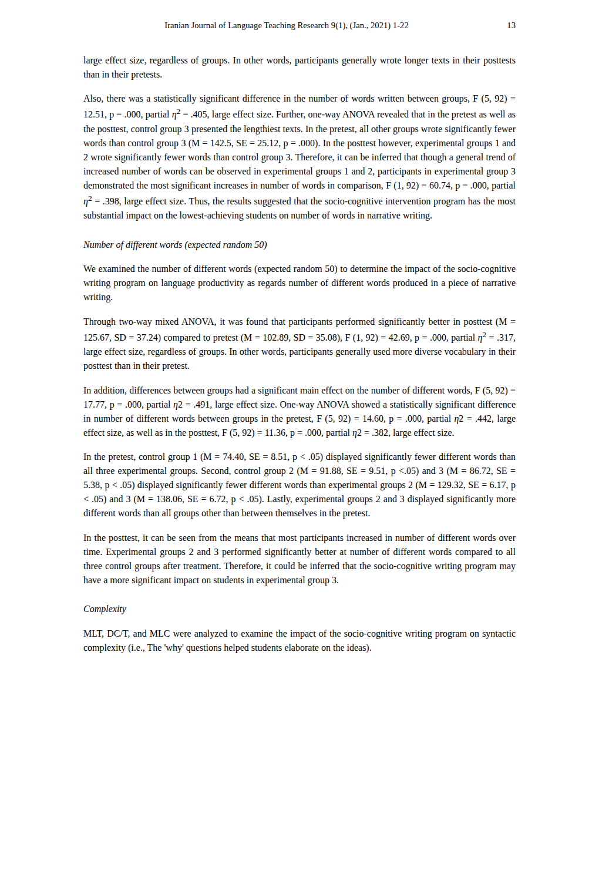Iranian Journal of Language Teaching Research 9(1), (Jan., 2021) 1-22 13
large effect size, regardless of groups. In other words, participants generally wrote longer texts in their posttests than in their pretests.
Also, there was a statistically significant difference in the number of words written between groups, F (5, 92) = 12.51, p = .000, partial η2 = .405, large effect size. Further, one-way ANOVA revealed that in the pretest as well as the posttest, control group 3 presented the lengthiest texts. In the pretest, all other groups wrote significantly fewer words than control group 3 (M = 142.5, SE = 25.12, p = .000). In the posttest however, experimental groups 1 and 2 wrote significantly fewer words than control group 3. Therefore, it can be inferred that though a general trend of increased number of words can be observed in experimental groups 1 and 2, participants in experimental group 3 demonstrated the most significant increases in number of words in comparison, F (1, 92) = 60.74, p = .000, partial η2 = .398, large effect size. Thus, the results suggested that the socio-cognitive intervention program has the most substantial impact on the lowest-achieving students on number of words in narrative writing.
Number of different words (expected random 50)
We examined the number of different words (expected random 50) to determine the impact of the socio-cognitive writing program on language productivity as regards number of different words produced in a piece of narrative writing.
Through two-way mixed ANOVA, it was found that participants performed significantly better in posttest (M = 125.67, SD = 37.24) compared to pretest (M = 102.89, SD = 35.08), F (1, 92) = 42.69, p = .000, partial η2 = .317, large effect size, regardless of groups. In other words, participants generally used more diverse vocabulary in their posttest than in their pretest.
In addition, differences between groups had a significant main effect on the number of different words, F (5, 92) = 17.77, p = .000, partial η2 = .491, large effect size. One-way ANOVA showed a statistically significant difference in number of different words between groups in the pretest, F (5, 92) = 14.60, p = .000, partial η2 = .442, large effect size, as well as in the posttest, F (5, 92) = 11.36, p = .000, partial η2 = .382, large effect size.
In the pretest, control group 1 (M = 74.40, SE = 8.51, p < .05) displayed significantly fewer different words than all three experimental groups. Second, control group 2 (M = 91.88, SE = 9.51, p <.05) and 3 (M = 86.72, SE = 5.38, p < .05) displayed significantly fewer different words than experimental groups 2 (M = 129.32, SE = 6.17, p < .05) and 3 (M = 138.06, SE = 6.72, p < .05). Lastly, experimental groups 2 and 3 displayed significantly more different words than all groups other than between themselves in the pretest.
In the posttest, it can be seen from the means that most participants increased in number of different words over time. Experimental groups 2 and 3 performed significantly better at number of different words compared to all three control groups after treatment. Therefore, it could be inferred that the socio-cognitive writing program may have a more significant impact on students in experimental group 3.
Complexity
MLT, DC/T, and MLC were analyzed to examine the impact of the socio-cognitive writing program on syntactic complexity (i.e., The 'why' questions helped students elaborate on the ideas).